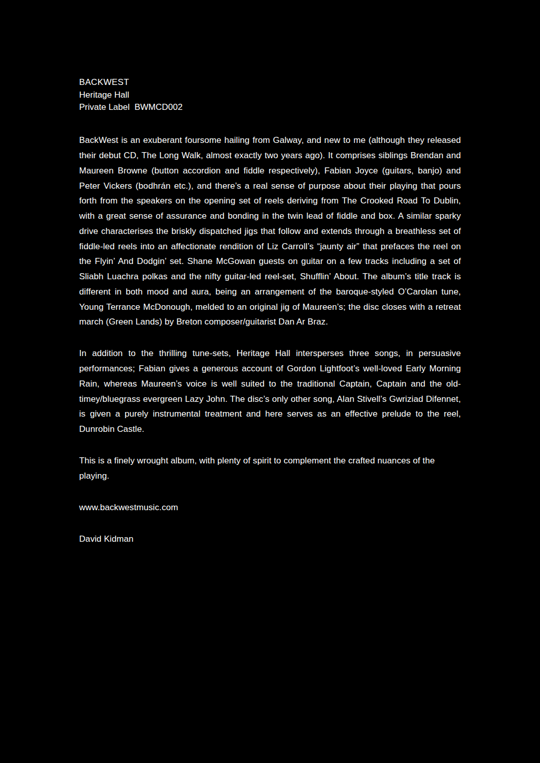BACKWEST
Heritage Hall
Private Label BWMCD002
BackWest is an exuberant foursome hailing from Galway, and new to me (although they released their debut CD, The Long Walk, almost exactly two years ago). It comprises siblings Brendan and Maureen Browne (button accordion and fiddle respectively), Fabian Joyce (guitars, banjo) and Peter Vickers (bodhrán etc.), and there’s a real sense of purpose about their playing that pours forth from the speakers on the opening set of reels deriving from The Crooked Road To Dublin, with a great sense of assurance and bonding in the twin lead of fiddle and box. A similar sparky drive characterises the briskly dispatched jigs that follow and extends through a breathless set of fiddle-led reels into an affectionate rendition of Liz Carroll’s “jaunty air” that prefaces the reel on the Flyin’ And Dodgin’ set. Shane McGowan guests on guitar on a few tracks including a set of Sliabh Luachra polkas and the nifty guitar-led reel-set, Shufflin’ About. The album’s title track is different in both mood and aura, being an arrangement of the baroque-styled O’Carolan tune, Young Terrance McDonough, melded to an original jig of Maureen’s; the disc closes with a retreat march (Green Lands) by Breton composer/guitarist Dan Ar Braz.
In addition to the thrilling tune-sets, Heritage Hall intersperses three songs, in persuasive performances; Fabian gives a generous account of Gordon Lightfoot’s well-loved Early Morning Rain, whereas Maureen’s voice is well suited to the traditional Captain, Captain and the old-timey/bluegrass evergreen Lazy John. The disc’s only other song, Alan Stivell’s Gwriziad Difennet, is given a purely instrumental treatment and here serves as an effective prelude to the reel, Dunrobin Castle.
This is a finely wrought album, with plenty of spirit to complement the crafted nuances of the playing.
www.backwestmusic.com
David Kidman